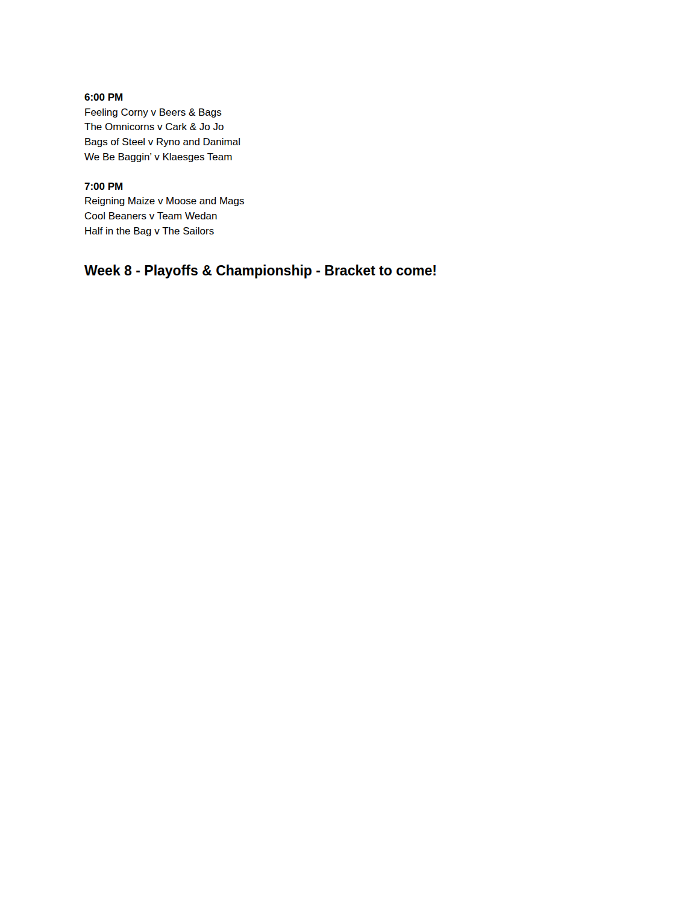6:00 PM
Feeling Corny v Beers & Bags
The Omnicorns v Cark & Jo Jo
Bags of Steel v Ryno and Danimal
We Be Baggin’ v Klaesges Team
7:00 PM
Reigning Maize v Moose and Mags
Cool Beaners v Team Wedan
Half in the Bag v The Sailors
Week 8 - Playoffs & Championship - Bracket to come!